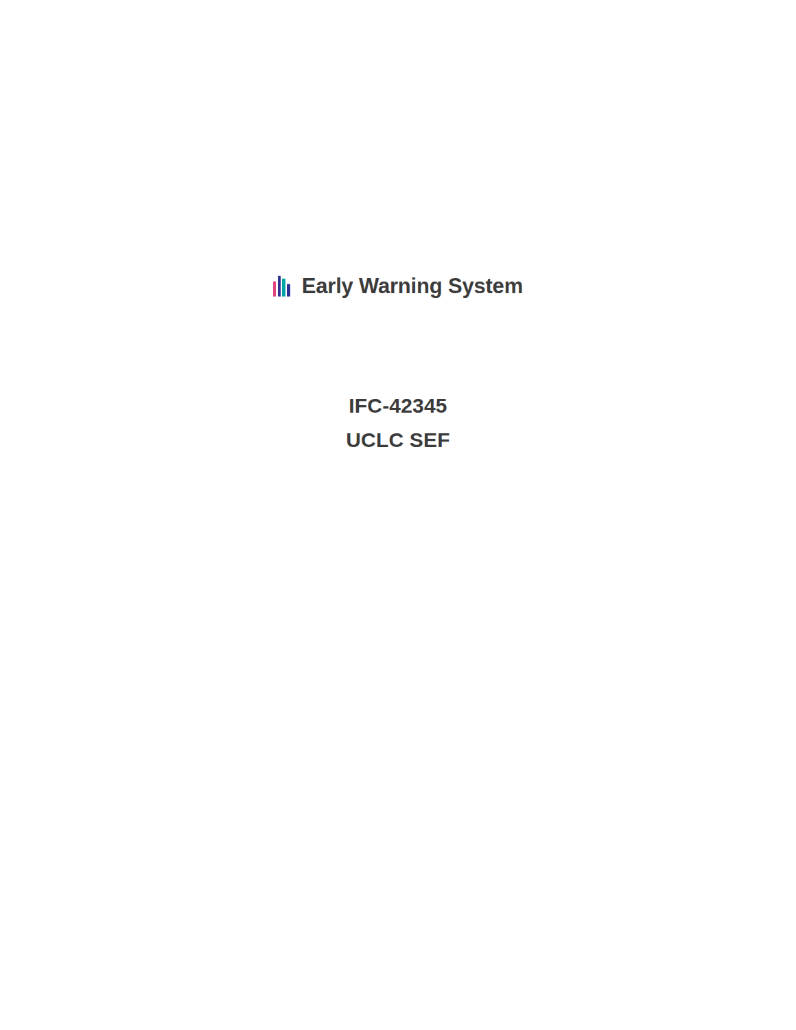Early Warning System
IFC-42345
UCLC SEF